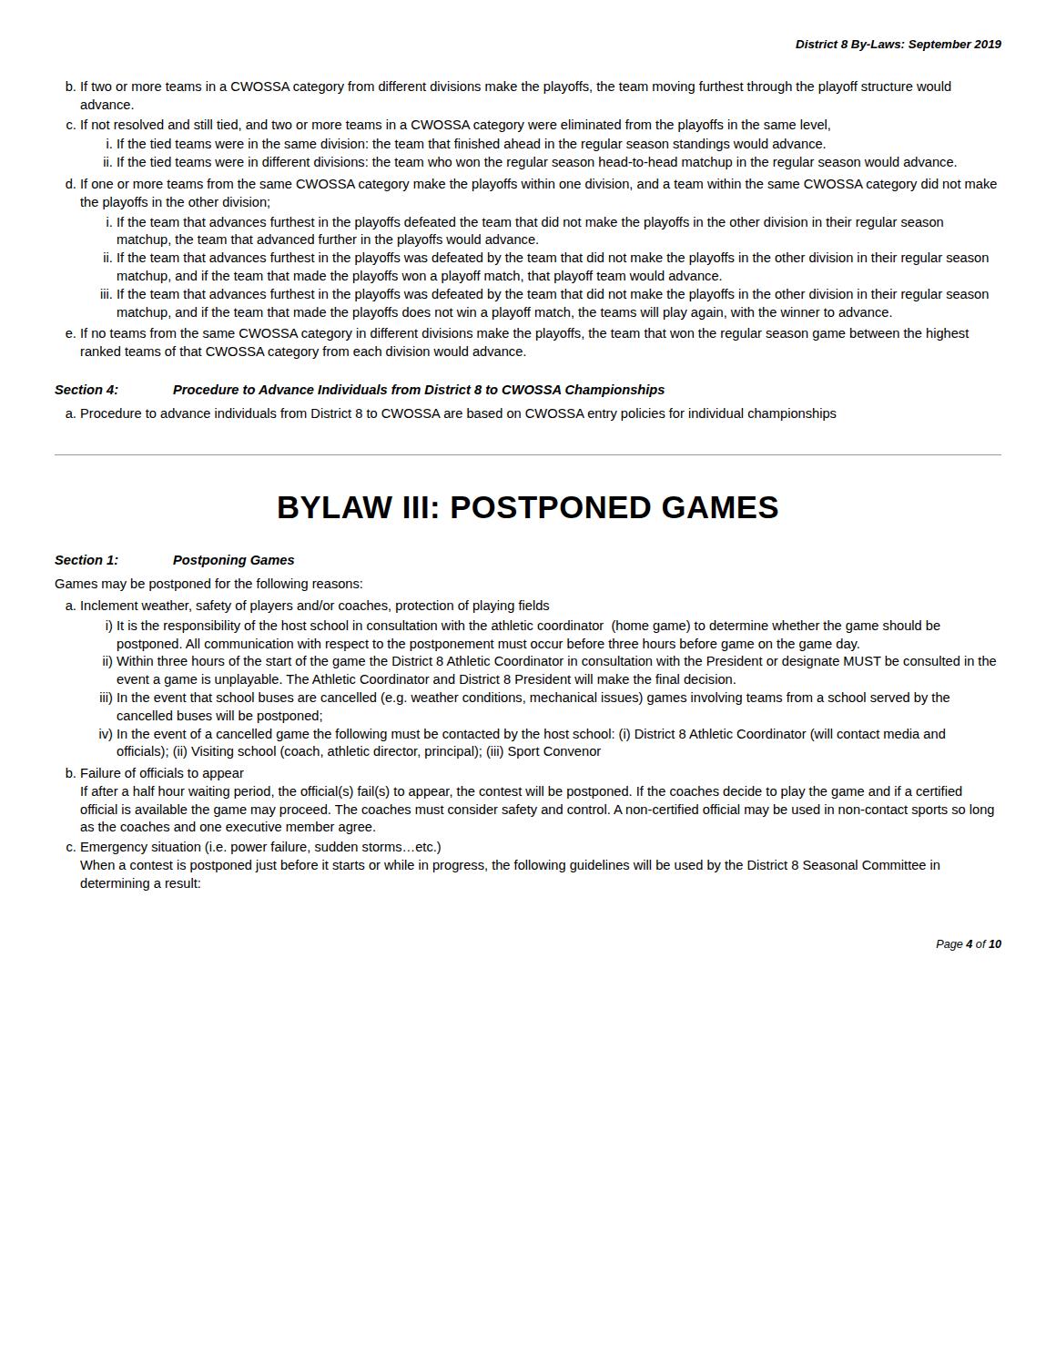District 8 By-Laws: September 2019
If two or more teams in a CWOSSA category from different divisions make the playoffs, the team moving furthest through the playoff structure would advance.
If not resolved and still tied, and two or more teams in a CWOSSA category were eliminated from the playoffs in the same level,
If the tied teams were in the same division: the team that finished ahead in the regular season standings would advance.
If the tied teams were in different divisions: the team who won the regular season head-to-head matchup in the regular season would advance.
If one or more teams from the same CWOSSA category make the playoffs within one division, and a team within the same CWOSSA category did not make the playoffs in the other division;
If the team that advances furthest in the playoffs defeated the team that did not make the playoffs in the other division in their regular season matchup, the team that advanced further in the playoffs would advance.
If the team that advances furthest in the playoffs was defeated by the team that did not make the playoffs in the other division in their regular season matchup, and if the team that made the playoffs won a playoff match, that playoff team would advance.
If the team that advances furthest in the playoffs was defeated by the team that did not make the playoffs in the other division in their regular season matchup, and if the team that made the playoffs does not win a playoff match, the teams will play again, with the winner to advance.
If no teams from the same CWOSSA category in different divisions make the playoffs, the team that won the regular season game between the highest ranked teams of that CWOSSA category from each division would advance.
Section 4: Procedure to Advance Individuals from District 8 to CWOSSA Championships
Procedure to advance individuals from District 8 to CWOSSA are based on CWOSSA entry policies for individual championships
BYLAW III: POSTPONED GAMES
Section 1: Postponing Games
Games may be postponed for the following reasons:
Inclement weather, safety of players and/or coaches, protection of playing fields
It is the responsibility of the host school in consultation with the athletic coordinator (home game) to determine whether the game should be postponed. All communication with respect to the postponement must occur before three hours before game on the game day.
Within three hours of the start of the game the District 8 Athletic Coordinator in consultation with the President or designate MUST be consulted in the event a game is unplayable. The Athletic Coordinator and District 8 President will make the final decision.
In the event that school buses are cancelled (e.g. weather conditions, mechanical issues) games involving teams from a school served by the cancelled buses will be postponed;
In the event of a cancelled game the following must be contacted by the host school: (i) District 8 Athletic Coordinator (will contact media and officials); (ii) Visiting school (coach, athletic director, principal); (iii) Sport Convenor
Failure of officials to appear
If after a half hour waiting period, the official(s) fail(s) to appear, the contest will be postponed. If the coaches decide to play the game and if a certified official is available the game may proceed. The coaches must consider safety and control. A non-certified official may be used in non-contact sports so long as the coaches and one executive member agree.
Emergency situation (i.e. power failure, sudden storms…etc.)
When a contest is postponed just before it starts or while in progress, the following guidelines will be used by the District 8 Seasonal Committee in determining a result:
Page 4 of 10